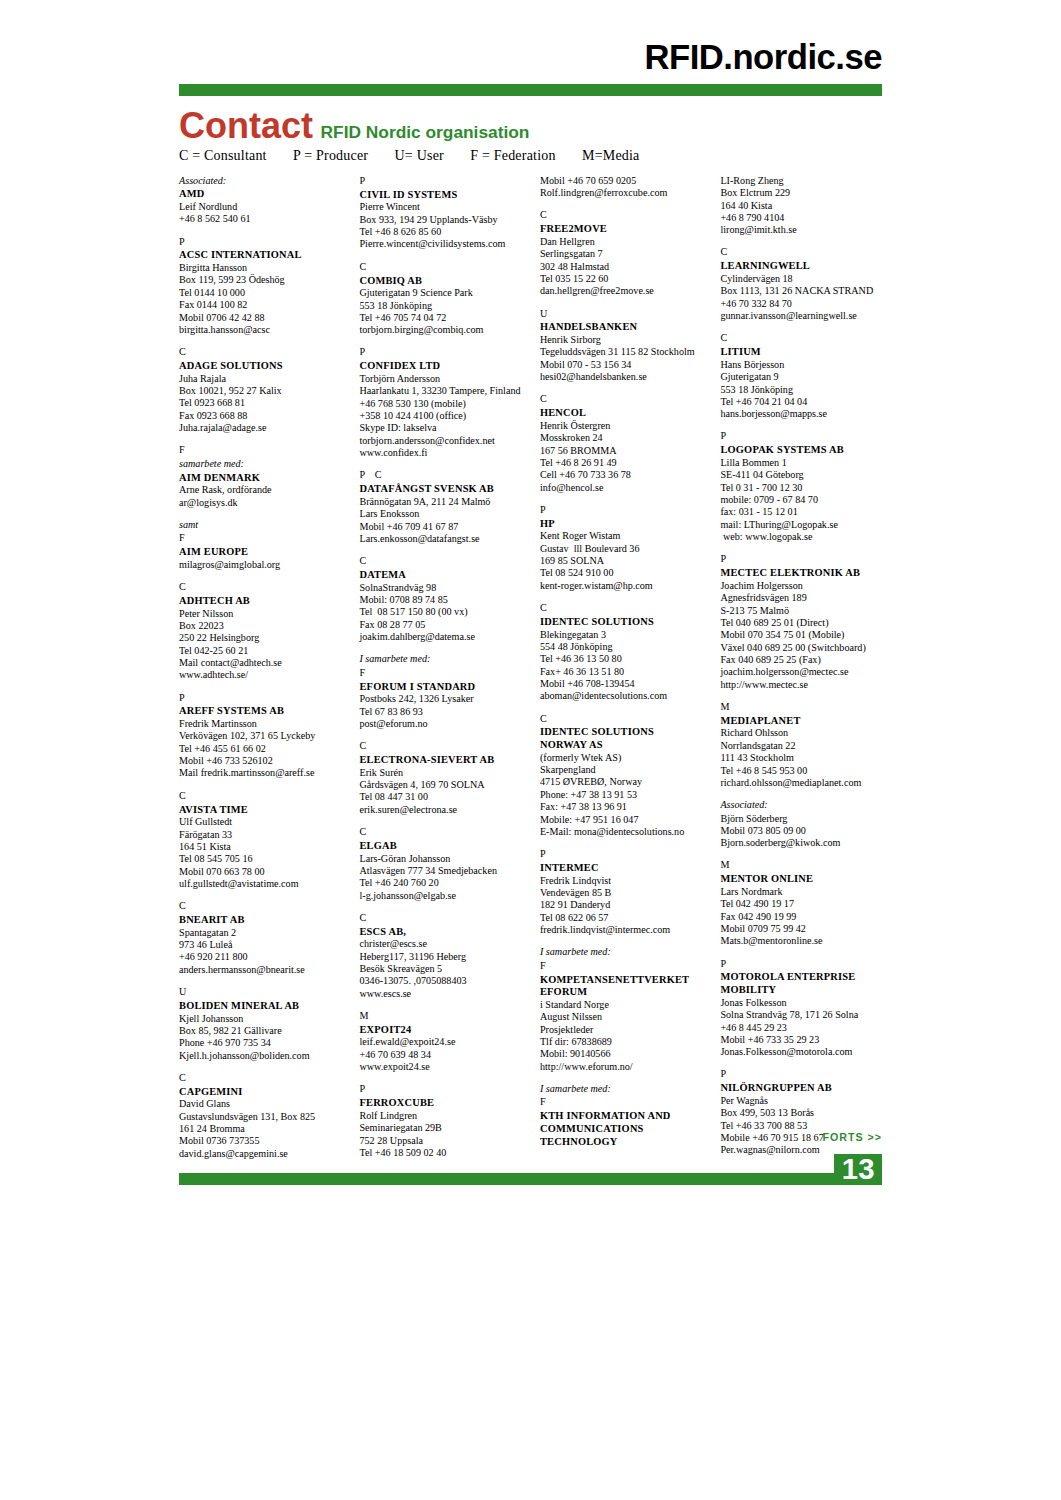RFID.nordic.se
ContactRFID Nordic organisation
C = Consultant P = Producer U= User F = Federation M=Media
Associated:
AMD
Leif Nordlund
+46 8 562 540 61
P
ACSC INTERNATIONAL
Birgitta Hansson
Box 119, 599 23 Ödeshög
Tel 0144 10 000
Fax 0144 100 82
Mobil 0706 42 42 88
birgitta.hansson@acsc
C
ADAGE SOLUTIONS
Juha Rajala
Box 10021, 952 27 Kalix
Tel 0923 668 81
Fax 0923 668 88
Juha.rajala@adage.se
F
samarbete med:
AIM DENMARK
Arne Rask, ordförande
ar@logisys.dk
samt
F
AIM EUROPE
milagros@aimglobal.org
C
ADHTECH AB
Peter Nilsson
Box 22023
250 22 Helsingborg
Tel 042-25 60 21
Mail contact@adhtech.se
www.adhtech.se/
P
AREFF SYSTEMS AB
Fredrik Martinsson
Verkövägen 102, 371 65 Lyckeby
Tel +46 455 61 66 02
Mobil +46 733 526102
Mail fredrik.martinsson@areff.se
C
AVISTA TIME
Ulf Gullstedt
Färögatan 33
164 51 Kista
Tel 08 545 705 16
Mobil 070 663 78 00
ulf.gullstedt@avistatime.com
C
BNEARIT AB
Spantagatan 2
973 46 Luleå
+46 920 211 800
anders.hermansson@bnearit.se
U
BOLIDEN MINERAL AB
Kjell Johansson
Box 85, 982 21 Gällivare
Phone +46 970 735 34
Kjell.h.johansson@boliden.com
C
CAPGEMINI
David Glans
Gustavslundsvägen 131, Box 825
161 24 Bromma
Mobil 0736 737355
david.glans@capgemini.se
P
CIVIL ID SYSTEMS
Pierre Wincent
Box 933, 194 29 Upplands-Väsby
Tel +46 8 626 85 60
Pierre.wincent@civilidsystems.com
C
COMBIQ AB
Gjuterigatan 9 Science Park
553 18 Jönköping
Tel +46 705 74 04 72
torbjorn.birging@combiq.com
P
CONFIDEX LTD
Torbjörn Andersson
Haarlankatu 1, 33230 Tampere, Finland
+46 768 530 130 (mobile)
+358 10 424 4100 (office)
Skype ID: lakselva
torbjorn.andersson@confidex.net
www.confidex.fi
P C
DATAFÅNGST SVENSK AB
Brännögatan 9A, 211 24 Malmö
Lars Enoksson
Mobil +46 709 41 67 87
Lars.enkosson@datafangst.se
C
DATEMA
SolnaStrandväg 98
Mobil: 0708 89 74 85
Tel 08 517 150 80 (00 vx)
Fax 08 28 77 05
joakim.dahlberg@datema.se
I samarbete med:
F
EFORUM I STANDARD
Postboks 242, 1326 Lysaker
Tel 67 83 86 93
post@eforum.no
C
ELECTRONA-SIEVERT AB
Erik Surén
Gårdsvägen 4, 169 70 SOLNA
Tel 08 447 31 00
erik.suren@electrona.se
C
ELGAB
Lars-Göran Johansson
Atlasvägen 777 34 Smedjebacken
Tel +46 240 760 20
l-g.johansson@elgab.se
C
ESCS AB,
christer@escs.se
Heberg117, 31196 Heberg
Besök Skreavägen 5
0346-13075. ,0705088403
www.escs.se
M
EXPOIT24
leif.ewald@expoit24.se
+46 70 639 48 34
www.expoit24.se
P
FERROXCUBE
Rolf Lindgren
Seminariegatan 29B
752 28 Uppsala
Tel +46 18 509 02 40
Mobil +46 70 659 0205
Rolf.lindgren@ferroxcube.com
C
FREE2MOVE
Dan Hellgren
Serlingsgatan 7
302 48 Halmstad
Tel 035 15 22 60
dan.hellgren@free2move.se
U
HANDELSBANKEN
Henrik Sirborg
Tegeluddsvägen 31 115 82 Stockholm
Mobil 070 - 53 156 34
hesi02@handelsbanken.se
C
HENCOL
Henrik Östergren
Mosskroken 24
167 56 BROMMA
Tel +46 8 26 91 49
Cell +46 70 733 36 78
info@hencol.se
P
HP
Kent Roger Wistam
Gustav lll Boulevard 36
169 85 SOLNA
Tel 08 524 910 00
kent-roger.wistam@hp.com
C
IDENTEC SOLUTIONS
Blekingegatan 3
554 48 Jönköping
Tel +46 36 13 50 80
Fax+ 46 36 13 51 80
Mobil +46 708-139454
aboman@identecsolutions.com
C
IDENTEC SOLUTIONS NORWAY AS
(formerly Wtek AS)
Skarpengland
4715 ØVREBØ, Norway
Phone: +47 38 13 91 53
Fax: +47 38 13 96 91
Mobile: +47 951 16 047
E-Mail: mona@identecsolutions.no
P
INTERMEC
Fredrik Lindqvist
Vendevägen 85 B
182 91 Danderyd
Tel 08 622 06 57
fredrik.lindqvist@intermec.com
I samarbete med:
F
KOMPETANSENETTVERKET EFORUM
i Standard Norge
August Nilssen
Prosjektleder
Tlf dir: 67838689
Mobil: 90140566
http://www.eforum.no/
I samarbete med:
F
KTH INFORMATION AND COMMUNICATIONS TECHNOLOGY
LI-Rong Zheng
Box Elctrum 229
164 40 Kista
+46 8 790 4104
lirong@imit.kth.se
C
LEARNINGWELL
Cylindervägen 18
Box 1113, 131 26 NACKA STRAND
+46 70 332 84 70
gunnar.ivansson@learningwell.se
C
LITIUM
Hans Börjesson
Gjuterigatan 9
553 18 Jönköping
Tel +46 704 21 04 04
hans.borjesson@mapps.se
P
LOGOPAK SYSTEMS AB
Lilla Bommen 1
SE-411 04 Göteborg
Tel 0 31 - 700 12 30
mobile: 0709 - 67 84 70
fax: 031 - 15 12 01
mail: LThuring@Logopak.se
web: www.logopak.se
P
MECTEC ELEKTRONIK AB
Joachim Holgersson
Agnesfridsvägen 189
S-213 75 Malmö
Tel 040 689 25 01 (Direct)
Mobil 070 354 75 01 (Mobile)
Växel 040 689 25 00 (Switchboard)
Fax 040 689 25 25 (Fax)
joachim.holgersson@mectec.se
http://www.mectec.se
M
MEDIAPLANET
Richard Ohlsson
Norrlandsgatan 22
111 43 Stockholm
Tel +46 8 545 953 00
richard.ohlsson@mediaplanet.com
Associated:
Björn Söderberg
Mobil 073 805 09 00
Bjorn.soderberg@kiwok.com
M
MENTOR ONLINE
Lars Nordmark
Tel 042 490 19 17
Fax 042 490 19 99
Mobil 0709 75 99 42
Mats.b@mentoronline.se
P
MOTOROLA ENTERPRISE MOBILITY
Jonas Folkesson
Solna Strandväg 78, 171 26 Solna
+46 8 445 29 23
Mobil +46 733 35 29 23
Jonas.Folkesson@motorola.com
P
NILÖRNGRUPPEN AB
Per Wagnås
Box 499, 503 13 Borås
Tel +46 33 700 88 53
Mobile +46 70 915 18 67
Per.wagnas@nilorn.com
FORTS >>
13